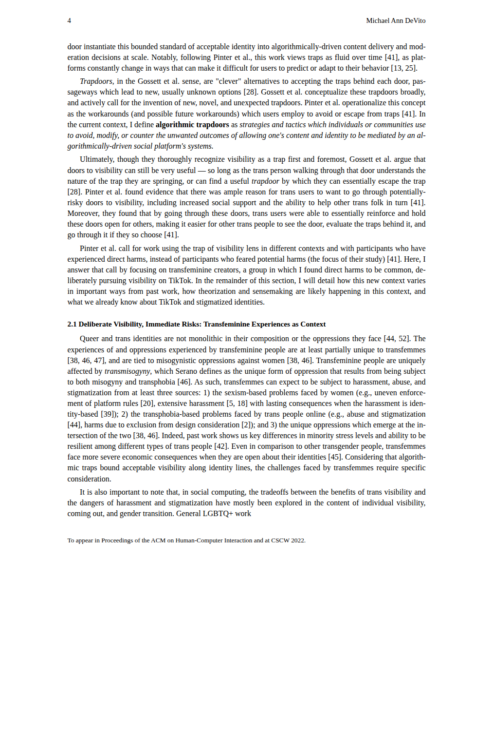4 Michael Ann DeVito
door instantiate this bounded standard of acceptable identity into algorithmically-driven content delivery and moderation decisions at scale. Notably, following Pinter et al., this work views traps as fluid over time [41], as platforms constantly change in ways that can make it difficult for users to predict or adapt to their behavior [13, 25].
Trapdoors, in the Gossett et al. sense, are "clever" alternatives to accepting the traps behind each door, passageways which lead to new, usually unknown options [28]. Gossett et al. conceptualize these trapdoors broadly, and actively call for the invention of new, novel, and unexpected trapdoors. Pinter et al. operationalize this concept as the workarounds (and possible future workarounds) which users employ to avoid or escape from traps [41]. In the current context, I define algorithmic trapdoors as strategies and tactics which individuals or communities use to avoid, modify, or counter the unwanted outcomes of allowing one's content and identity to be mediated by an algorithmically-driven social platform's systems.
Ultimately, though they thoroughly recognize visibility as a trap first and foremost, Gossett et al. argue that doors to visibility can still be very useful — so long as the trans person walking through that door understands the nature of the trap they are springing, or can find a useful trapdoor by which they can essentially escape the trap [28]. Pinter et al. found evidence that there was ample reason for trans users to want to go through potentially-risky doors to visibility, including increased social support and the ability to help other trans folk in turn [41]. Moreover, they found that by going through these doors, trans users were able to essentially reinforce and hold these doors open for others, making it easier for other trans people to see the door, evaluate the traps behind it, and go through it if they so choose [41].
Pinter et al. call for work using the trap of visibility lens in different contexts and with participants who have experienced direct harms, instead of participants who feared potential harms (the focus of their study) [41]. Here, I answer that call by focusing on transfeminine creators, a group in which I found direct harms to be common, deliberately pursuing visibility on TikTok. In the remainder of this section, I will detail how this new context varies in important ways from past work, how theorization and sensemaking are likely happening in this context, and what we already know about TikTok and stigmatized identities.
2.1 Deliberate Visibility, Immediate Risks: Transfeminine Experiences as Context
Queer and trans identities are not monolithic in their composition or the oppressions they face [44, 52]. The experiences of and oppressions experienced by transfeminine people are at least partially unique to transfemmes [38, 46, 47], and are tied to misogynistic oppressions against women [38, 46]. Transfeminine people are uniquely affected by transmisogyny, which Serano defines as the unique form of oppression that results from being subject to both misogyny and transphobia [46]. As such, transfemmes can expect to be subject to harassment, abuse, and stigmatization from at least three sources: 1) the sexism-based problems faced by women (e.g., uneven enforcement of platform rules [20], extensive harassment [5, 18] with lasting consequences when the harassment is identity-based [39]); 2) the transphobia-based problems faced by trans people online (e.g., abuse and stigmatization [44], harms due to exclusion from design consideration [2]); and 3) the unique oppressions which emerge at the intersection of the two [38, 46]. Indeed, past work shows us key differences in minority stress levels and ability to be resilient among different types of trans people [42]. Even in comparison to other transgender people, transfemmes face more severe economic consequences when they are open about their identities [45]. Considering that algorithmic traps bound acceptable visibility along identity lines, the challenges faced by transfemmes require specific consideration.
It is also important to note that, in social computing, the tradeoffs between the benefits of trans visibility and the dangers of harassment and stigmatization have mostly been explored in the content of individual visibility, coming out, and gender transition. General LGBTQ+ work
To appear in Proceedings of the ACM on Human-Computer Interaction and at CSCW 2022.